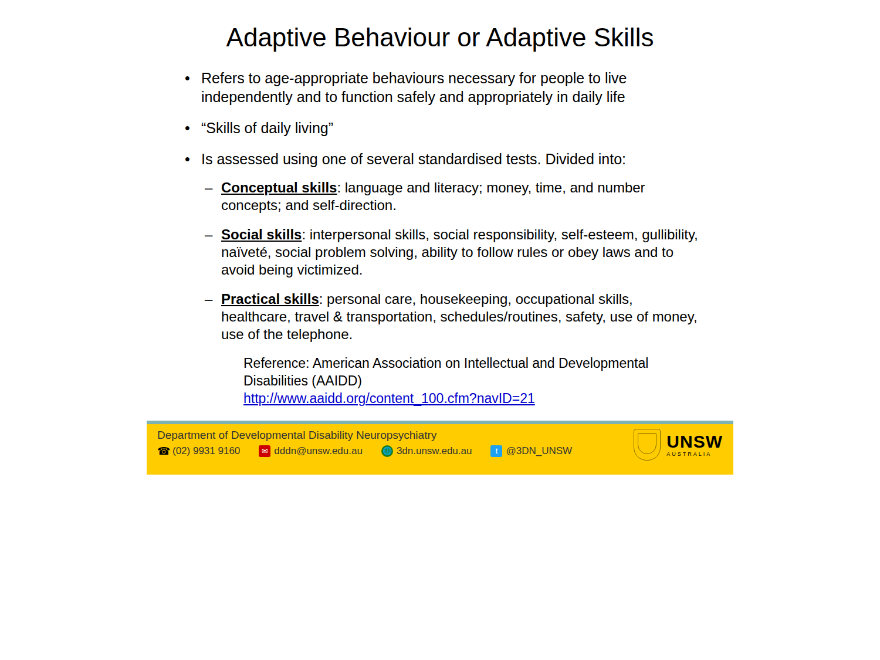Adaptive Behaviour or Adaptive Skills
Refers to age-appropriate behaviours necessary for people to live independently and to function safely and appropriately in daily life
“Skills of daily living”
Is assessed using one of several standardised tests. Divided into:
Conceptual skills: language and literacy; money, time, and number concepts; and self-direction.
Social skills: interpersonal skills, social responsibility, self-esteem, gullibility, naïveté, social problem solving, ability to follow rules or obey laws and to avoid being victimized.
Practical skills: personal care, housekeeping, occupational skills, healthcare, travel & transportation, schedules/routines, safety, use of money, use of the telephone.
Reference: American Association on Intellectual and Developmental Disabilities (AAIDD)
http://www.aaidd.org/content_100.cfm?navID=21
Department of Developmental Disability Neuropsychiatry
☎(02) 9931 9160 ✉dddn@unsw.edu.au 🌐3dn.unsw.edu.au t@3DN_UNSW
UNSW
AUSTRALIA